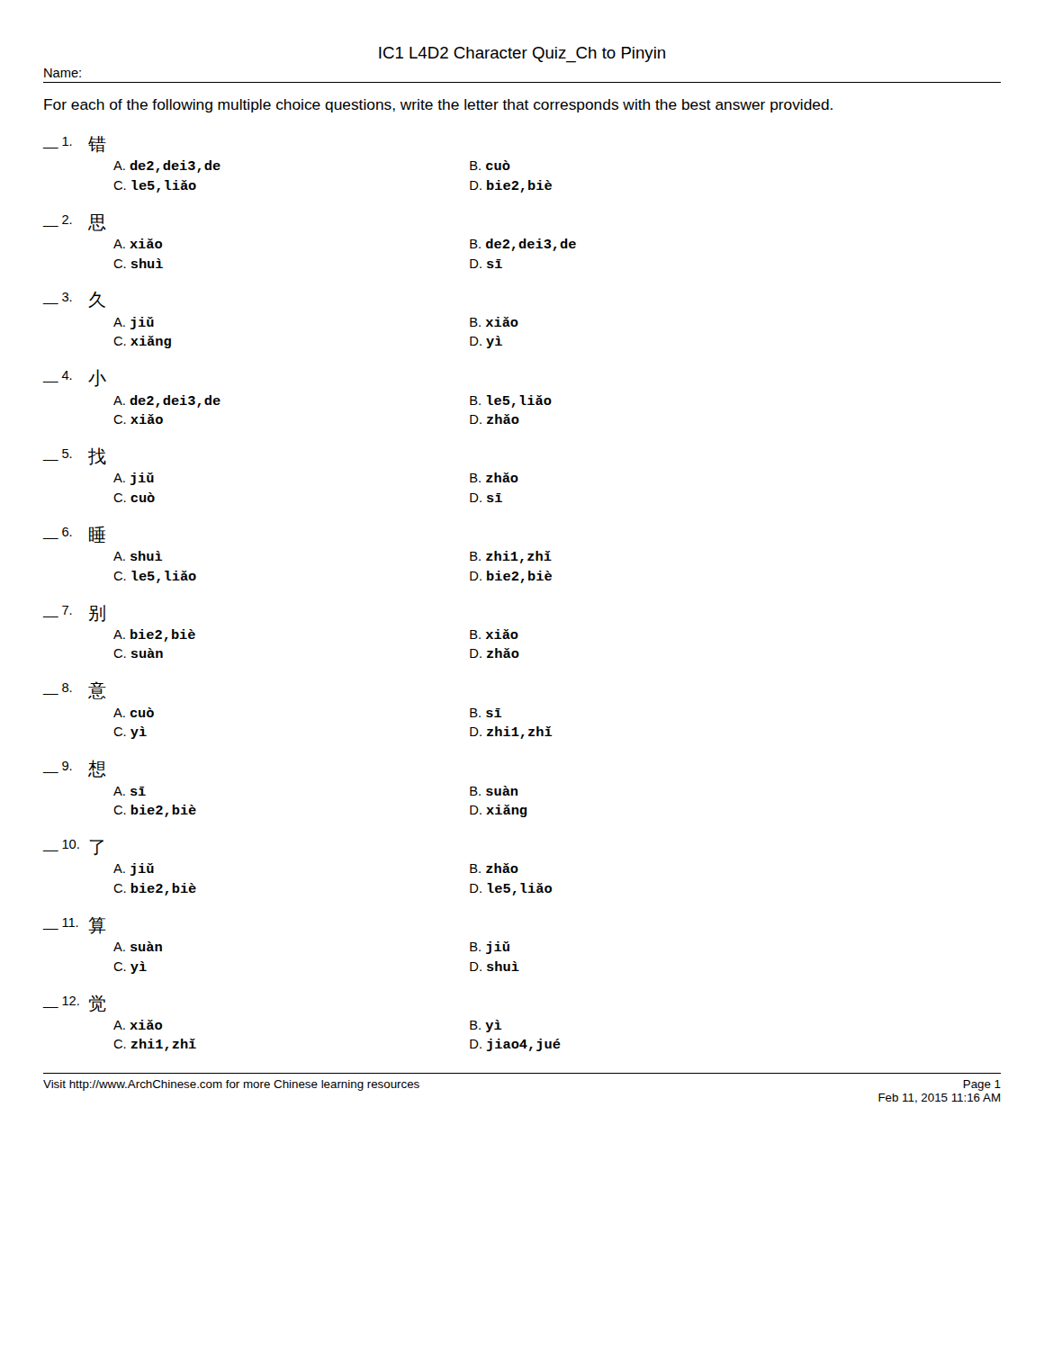IC1 L4D2 Character Quiz_Ch to Pinyin
Name:
For each of the following multiple choice questions, write the letter that corresponds with the best answer provided.
错
| A. de2,dei3,de | B. cuò |
| C. le5,liǎo | D. bie2,biè |
思
| A. xiǎo | B. de2,dei3,de |
| C. shuì | D. sī |
久
| A. jiǔ | B. xiǎo |
| C. xiǎng | D. yì |
小
| A. de2,dei3,de | B. le5,liǎo |
| C. xiǎo | D. zhǎo |
找
| A. jiǔ | B. zhǎo |
| C. cuò | D. sī |
睡
| A. shuì | B. zhi1,zhǐ |
| C. le5,liǎo | D. bie2,biè |
别
| A. bie2,biè | B. xiǎo |
| C. suàn | D. zhǎo |
意
| A. cuò | B. sī |
| C. yì | D. zhi1,zhǐ |
想
| A. sī | B. suàn |
| C. bie2,biè | D. xiǎng |
了
| A. jiǔ | B. zhǎo |
| C. bie2,biè | D. le5,liǎo |
算
| A. suàn | B. jiǔ |
| C. yì | D. shuì |
觉
| A. xiǎo | B. yì |
| C. zhi1,zhǐ | D. jiao4,jué |
Visit http://www.ArchChinese.com for more Chinese learning resources
Page 1
Feb 11, 2015 11:16 AM